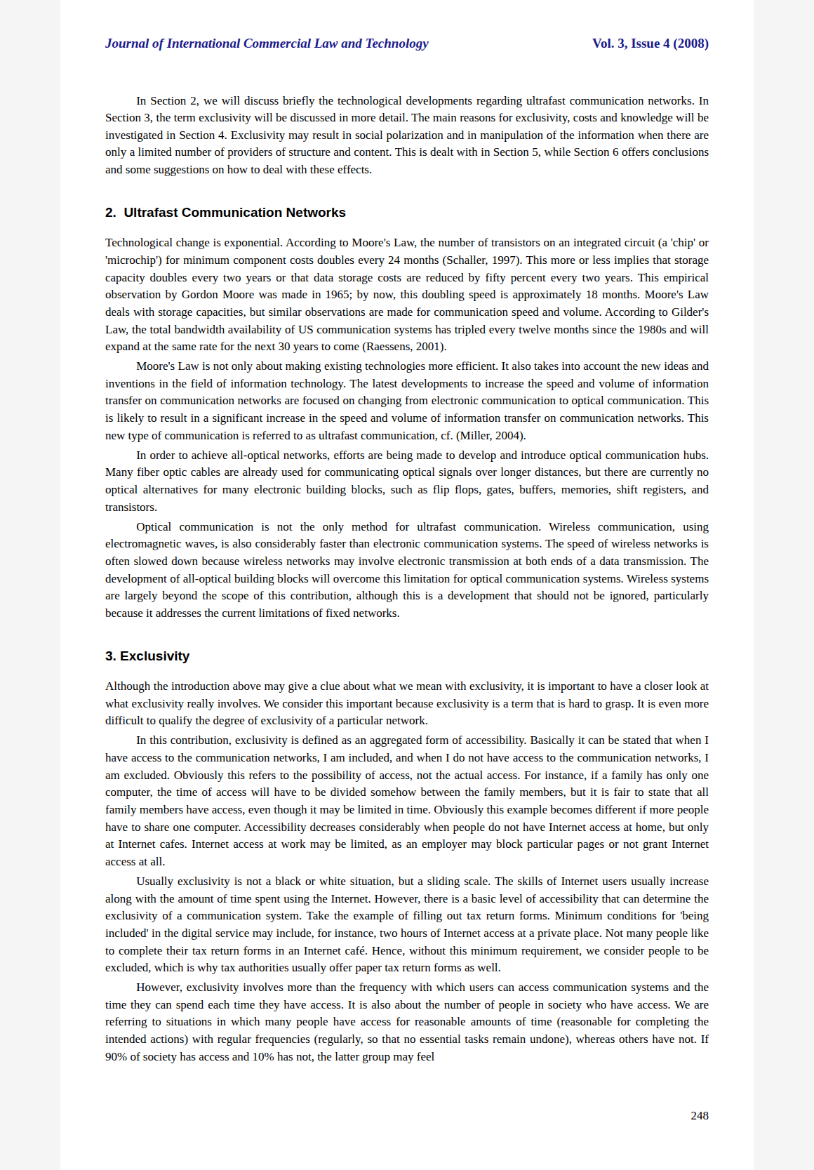Journal of International Commercial Law and Technology Vol. 3, Issue 4 (2008)
In Section 2, we will discuss briefly the technological developments regarding ultrafast communication networks. In Section 3, the term exclusivity will be discussed in more detail. The main reasons for exclusivity, costs and knowledge will be investigated in Section 4. Exclusivity may result in social polarization and in manipulation of the information when there are only a limited number of providers of structure and content. This is dealt with in Section 5, while Section 6 offers conclusions and some suggestions on how to deal with these effects.
2. Ultrafast Communication Networks
Technological change is exponential. According to Moore's Law, the number of transistors on an integrated circuit (a 'chip' or 'microchip') for minimum component costs doubles every 24 months (Schaller, 1997). This more or less implies that storage capacity doubles every two years or that data storage costs are reduced by fifty percent every two years. This empirical observation by Gordon Moore was made in 1965; by now, this doubling speed is approximately 18 months. Moore's Law deals with storage capacities, but similar observations are made for communication speed and volume. According to Gilder's Law, the total bandwidth availability of US communication systems has tripled every twelve months since the 1980s and will expand at the same rate for the next 30 years to come (Raessens, 2001).
Moore's Law is not only about making existing technologies more efficient. It also takes into account the new ideas and inventions in the field of information technology. The latest developments to increase the speed and volume of information transfer on communication networks are focused on changing from electronic communication to optical communication. This is likely to result in a significant increase in the speed and volume of information transfer on communication networks. This new type of communication is referred to as ultrafast communication, cf. (Miller, 2004).
In order to achieve all-optical networks, efforts are being made to develop and introduce optical communication hubs. Many fiber optic cables are already used for communicating optical signals over longer distances, but there are currently no optical alternatives for many electronic building blocks, such as flip flops, gates, buffers, memories, shift registers, and transistors.
Optical communication is not the only method for ultrafast communication. Wireless communication, using electromagnetic waves, is also considerably faster than electronic communication systems. The speed of wireless networks is often slowed down because wireless networks may involve electronic transmission at both ends of a data transmission. The development of all-optical building blocks will overcome this limitation for optical communication systems. Wireless systems are largely beyond the scope of this contribution, although this is a development that should not be ignored, particularly because it addresses the current limitations of fixed networks.
3. Exclusivity
Although the introduction above may give a clue about what we mean with exclusivity, it is important to have a closer look at what exclusivity really involves. We consider this important because exclusivity is a term that is hard to grasp. It is even more difficult to qualify the degree of exclusivity of a particular network.
In this contribution, exclusivity is defined as an aggregated form of accessibility. Basically it can be stated that when I have access to the communication networks, I am included, and when I do not have access to the communication networks, I am excluded. Obviously this refers to the possibility of access, not the actual access. For instance, if a family has only one computer, the time of access will have to be divided somehow between the family members, but it is fair to state that all family members have access, even though it may be limited in time. Obviously this example becomes different if more people have to share one computer. Accessibility decreases considerably when people do not have Internet access at home, but only at Internet cafes. Internet access at work may be limited, as an employer may block particular pages or not grant Internet access at all.
Usually exclusivity is not a black or white situation, but a sliding scale. The skills of Internet users usually increase along with the amount of time spent using the Internet. However, there is a basic level of accessibility that can determine the exclusivity of a communication system. Take the example of filling out tax return forms. Minimum conditions for 'being included' in the digital service may include, for instance, two hours of Internet access at a private place. Not many people like to complete their tax return forms in an Internet café. Hence, without this minimum requirement, we consider people to be excluded, which is why tax authorities usually offer paper tax return forms as well.
However, exclusivity involves more than the frequency with which users can access communication systems and the time they can spend each time they have access. It is also about the number of people in society who have access. We are referring to situations in which many people have access for reasonable amounts of time (reasonable for completing the intended actions) with regular frequencies (regularly, so that no essential tasks remain undone), whereas others have not. If 90% of society has access and 10% has not, the latter group may feel
248